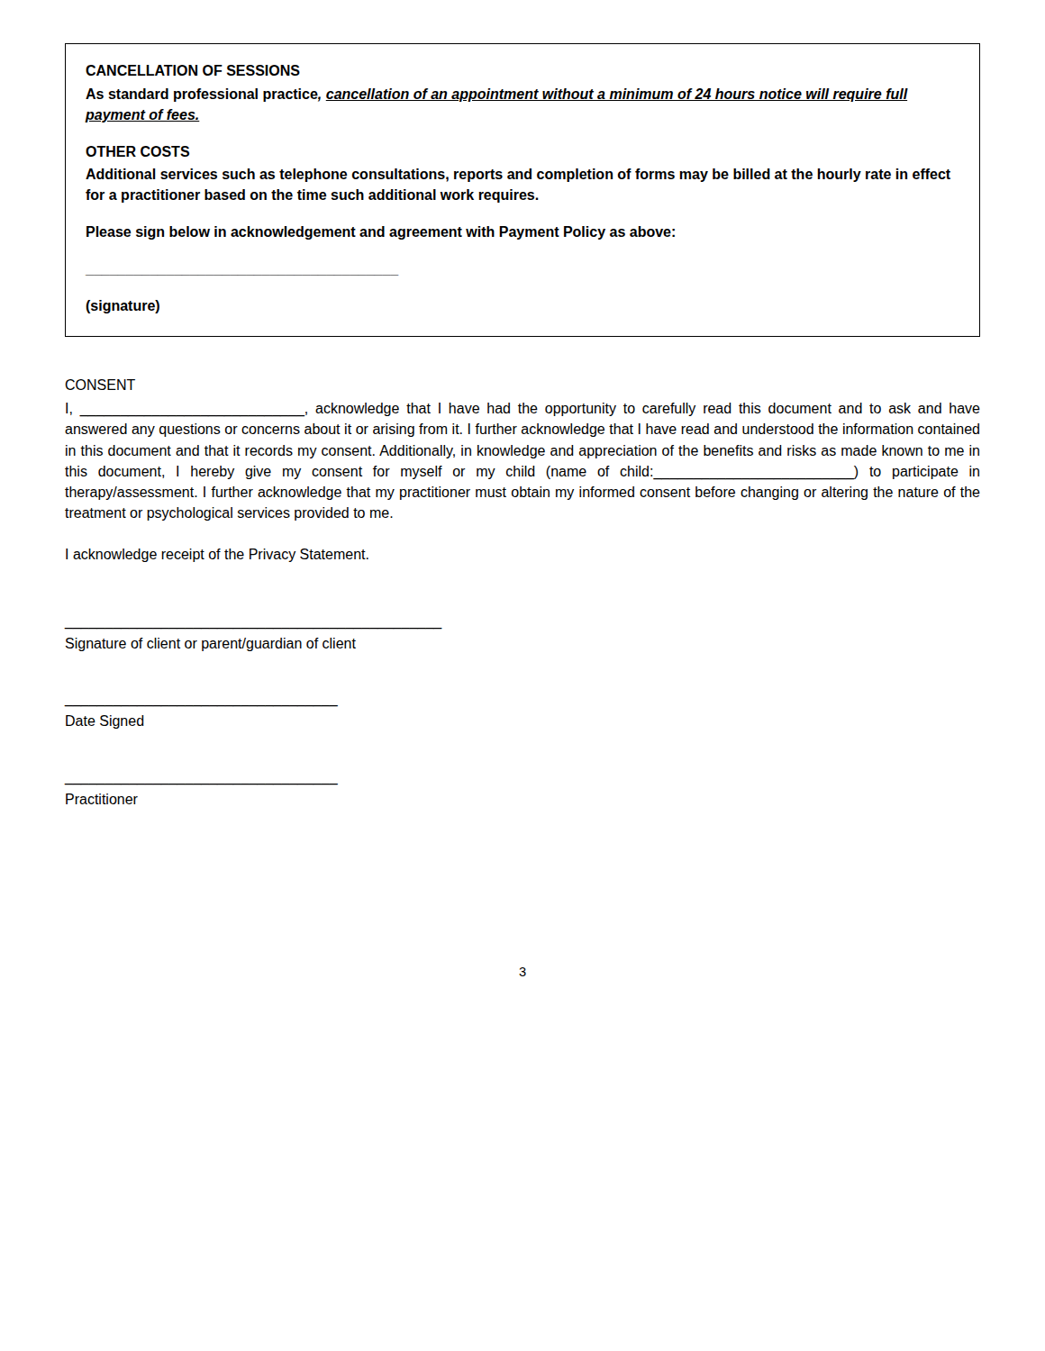CANCELLATION OF SESSIONS
As standard professional practice, cancellation of an appointment without a minimum of 24 hours notice will require full payment of fees.
OTHER COSTS
Additional services such as telephone consultations, reports and completion of forms may be billed at the hourly rate in effect for a practitioner based on the time such additional work requires.
Please sign below in acknowledgement and agreement with Payment Policy as above:
_______________________________________
(signature)
CONSENT
I, ____________________________, acknowledge that I have had the opportunity to carefully read this document and to ask and have answered any questions or concerns about it or arising from it. I further acknowledge that I have read and understood the information contained in this document and that it records my consent. Additionally, in knowledge and appreciation of the benefits and risks as made known to me in this document, I hereby give my consent for myself or my child (name of child:_________________________) to participate in therapy/assessment. I further acknowledge that my practitioner must obtain my informed consent before changing or altering the nature of the treatment or psychological services provided to me.
I acknowledge receipt of the Privacy Statement.
_______________________________________________ Signature of client or parent/guardian of client
__________________________________ Date Signed
__________________________________ Practitioner
3